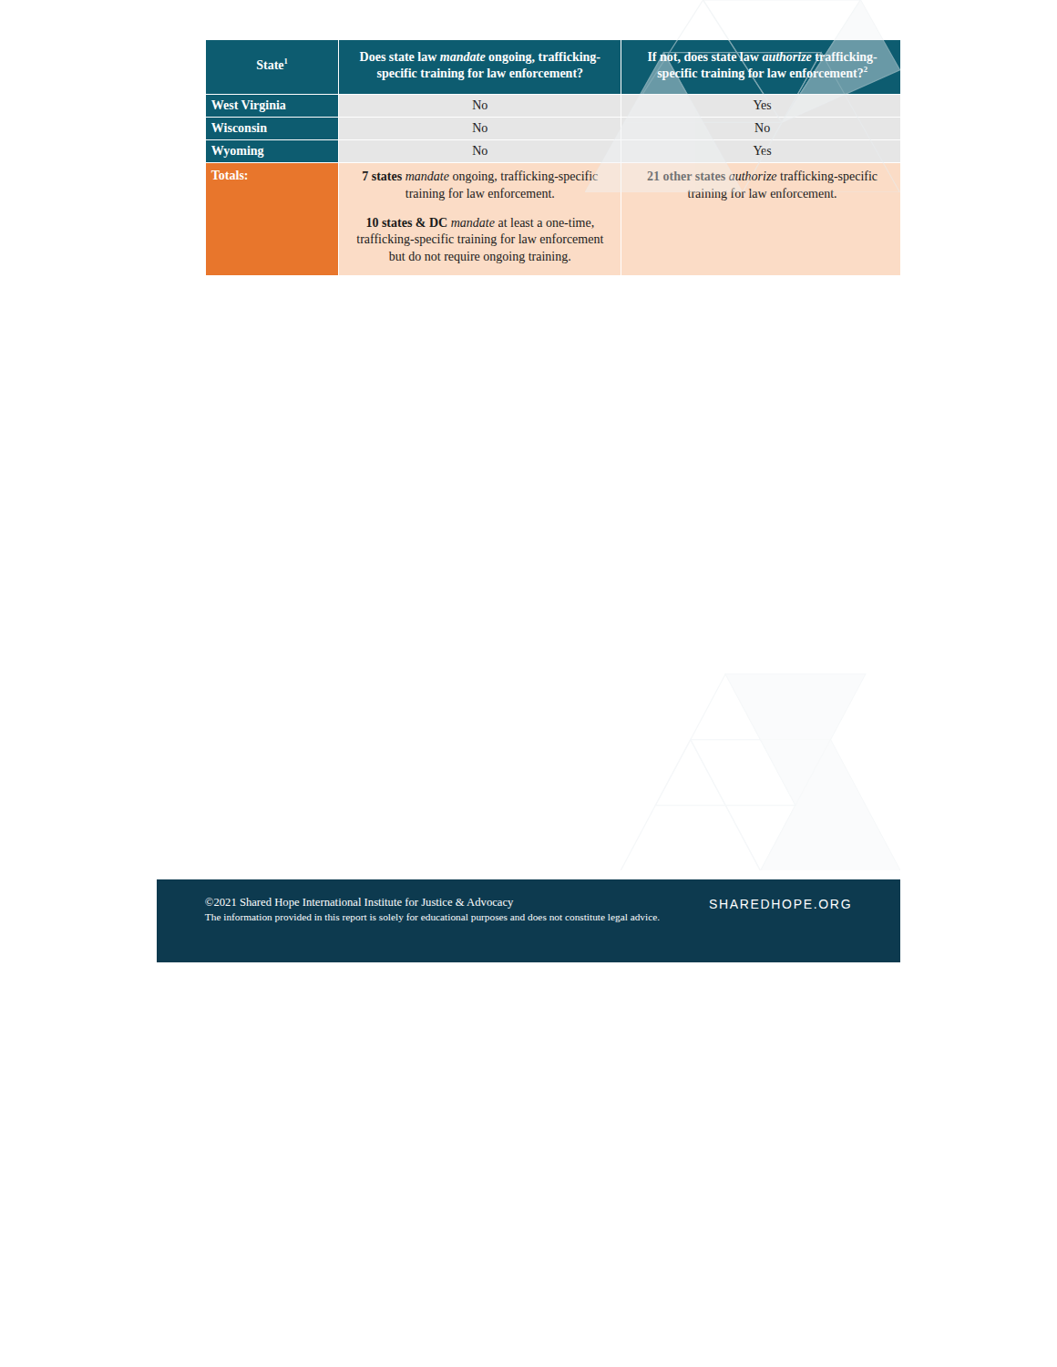| State 1 | Does state law mandate ongoing, trafficking-specific training for law enforcement? | If not, does state law authorize trafficking-specific training for law enforcement? 2 |
| --- | --- | --- |
| West Virginia | No | Yes |
| Wisconsin | No | No |
| Wyoming | No | Yes |
| Totals: | 7 states mandate ongoing, trafficking-specific training for law enforcement. 10 states & DC mandate at least a one-time, trafficking-specific training for law enforcement but do not require ongoing training. | 21 other states authorize trafficking-specific training for law enforcement. |
-3-
©2021 Shared Hope International Institute for Justice & Advocacy
The information provided in this report is solely for educational purposes and does not constitute legal advice.
SHAREDHOPE.ORG